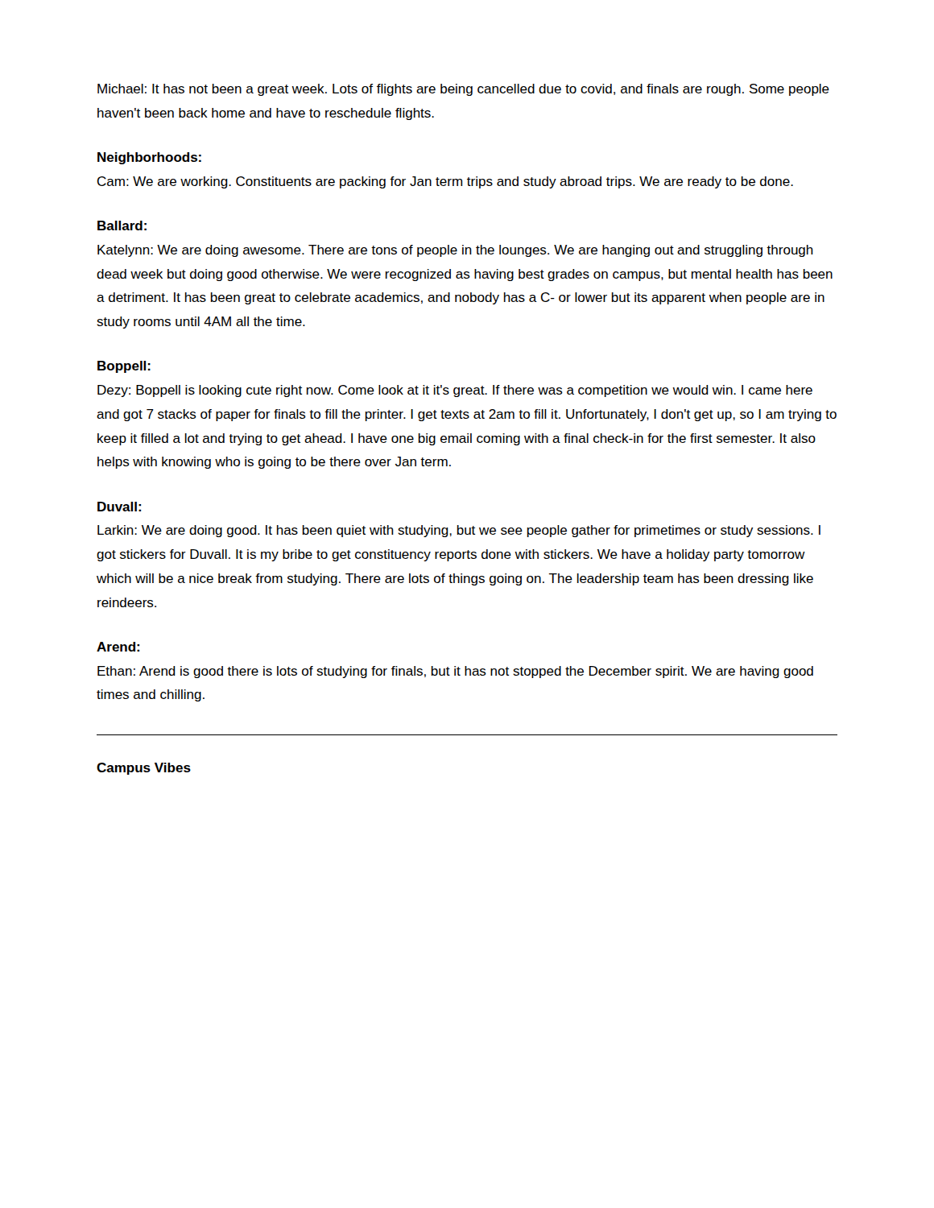Michael: It has not been a great week. Lots of flights are being cancelled due to covid, and finals are rough. Some people haven't been back home and have to reschedule flights.
Neighborhoods:
Cam: We are working. Constituents are packing for Jan term trips and study abroad trips. We are ready to be done.
Ballard:
Katelynn: We are doing awesome. There are tons of people in the lounges. We are hanging out and struggling through dead week but doing good otherwise. We were recognized as having best grades on campus, but mental health has been a detriment. It has been great to celebrate academics, and nobody has a C- or lower but its apparent when people are in study rooms until 4AM all the time.
Boppell:
Dezy: Boppell is looking cute right now. Come look at it it's great. If there was a competition we would win. I came here and got 7 stacks of paper for finals to fill the printer. I get texts at 2am to fill it. Unfortunately, I don't get up, so I am trying to keep it filled a lot and trying to get ahead. I have one big email coming with a final check-in for the first semester. It also helps with knowing who is going to be there over Jan term.
Duvall:
Larkin: We are doing good. It has been quiet with studying, but we see people gather for primetimes or study sessions. I got stickers for Duvall. It is my bribe to get constituency reports done with stickers. We have a holiday party tomorrow which will be a nice break from studying. There are lots of things going on. The leadership team has been dressing like reindeers.
Arend:
Ethan: Arend is good there is lots of studying for finals, but it has not stopped the December spirit. We are having good times and chilling.
Campus Vibes